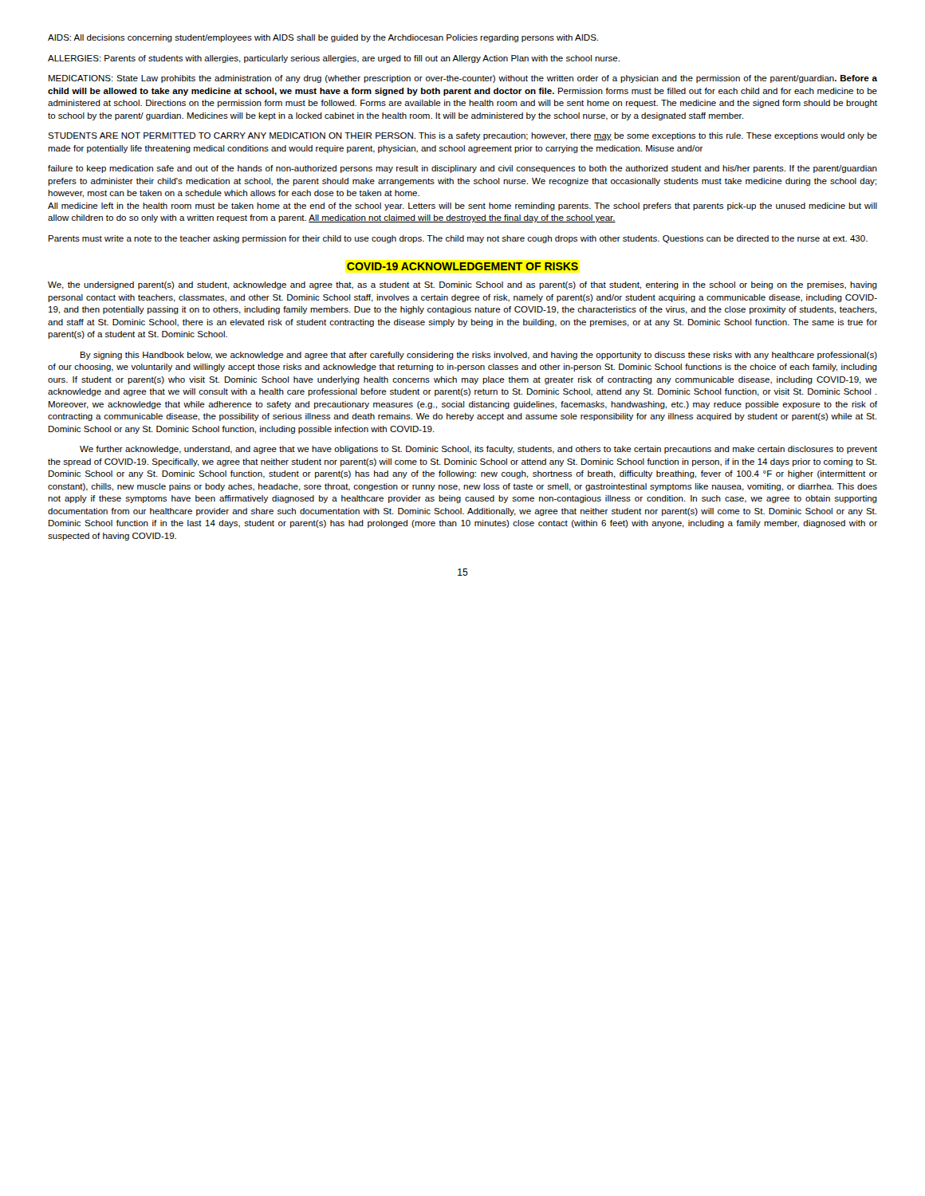AIDS: All decisions concerning student/employees with AIDS shall be guided by the Archdiocesan Policies regarding persons with AIDS.
ALLERGIES: Parents of students with allergies, particularly serious allergies, are urged to fill out an Allergy Action Plan with the school nurse.
MEDICATIONS: State Law prohibits the administration of any drug (whether prescription or over-the-counter) without the written order of a physician and the permission of the parent/guardian. Before a child will be allowed to take any medicine at school, we must have a form signed by both parent and doctor on file. Permission forms must be filled out for each child and for each medicine to be administered at school. Directions on the permission form must be followed. Forms are available in the health room and will be sent home on request. The medicine and the signed form should be brought to school by the parent/ guardian. Medicines will be kept in a locked cabinet in the health room. It will be administered by the school nurse, or by a designated staff member.
STUDENTS ARE NOT PERMITTED TO CARRY ANY MEDICATION ON THEIR PERSON. This is a safety precaution; however, there may be some exceptions to this rule. These exceptions would only be made for potentially life threatening medical conditions and would require parent, physician, and school agreement prior to carrying the medication. Misuse and/or
failure to keep medication safe and out of the hands of non-authorized persons may result in disciplinary and civil consequences to both the authorized student and his/her parents. If the parent/guardian prefers to administer their child's medication at school, the parent should make arrangements with the school nurse. We recognize that occasionally students must take medicine during the school day; however, most can be taken on a schedule which allows for each dose to be taken at home.
All medicine left in the health room must be taken home at the end of the school year. Letters will be sent home reminding parents. The school prefers that parents pick-up the unused medicine but will allow children to do so only with a written request from a parent. All medication not claimed will be destroyed the final day of the school year.
Parents must write a note to the teacher asking permission for their child to use cough drops. The child may not share cough drops with other students. Questions can be directed to the nurse at ext. 430.
COVID-19 ACKNOWLEDGEMENT OF RISKS
We, the undersigned parent(s) and student, acknowledge and agree that, as a student at St. Dominic School and as parent(s) of that student, entering in the school or being on the premises, having personal contact with teachers, classmates, and other St. Dominic School staff, involves a certain degree of risk, namely of parent(s) and/or student acquiring a communicable disease, including COVID-19, and then potentially passing it on to others, including family members. Due to the highly contagious nature of COVID-19, the characteristics of the virus, and the close proximity of students, teachers, and staff at St. Dominic School, there is an elevated risk of student contracting the disease simply by being in the building, on the premises, or at any St. Dominic School function. The same is true for parent(s) of a student at St. Dominic School.
By signing this Handbook below, we acknowledge and agree that after carefully considering the risks involved, and having the opportunity to discuss these risks with any healthcare professional(s) of our choosing, we voluntarily and willingly accept those risks and acknowledge that returning to in-person classes and other in-person St. Dominic School functions is the choice of each family, including ours. If student or parent(s) who visit St. Dominic School have underlying health concerns which may place them at greater risk of contracting any communicable disease, including COVID-19, we acknowledge and agree that we will consult with a health care professional before student or parent(s) return to St. Dominic School, attend any St. Dominic School function, or visit St. Dominic School . Moreover, we acknowledge that while adherence to safety and precautionary measures (e.g., social distancing guidelines, facemasks, handwashing, etc.) may reduce possible exposure to the risk of contracting a communicable disease, the possibility of serious illness and death remains. We do hereby accept and assume sole responsibility for any illness acquired by student or parent(s) while at St. Dominic School or any St. Dominic School function, including possible infection with COVID-19.
We further acknowledge, understand, and agree that we have obligations to St. Dominic School, its faculty, students, and others to take certain precautions and make certain disclosures to prevent the spread of COVID-19. Specifically, we agree that neither student nor parent(s) will come to St. Dominic School or attend any St. Dominic School function in person, if in the 14 days prior to coming to St. Dominic School or any St. Dominic School function, student or parent(s) has had any of the following: new cough, shortness of breath, difficulty breathing, fever of 100.4 °F or higher (intermittent or constant), chills, new muscle pains or body aches, headache, sore throat, congestion or runny nose, new loss of taste or smell, or gastrointestinal symptoms like nausea, vomiting, or diarrhea. This does not apply if these symptoms have been affirmatively diagnosed by a healthcare provider as being caused by some non-contagious illness or condition. In such case, we agree to obtain supporting documentation from our healthcare provider and share such documentation with St. Dominic School. Additionally, we agree that neither student nor parent(s) will come to St. Dominic School or any St. Dominic School function if in the last 14 days, student or parent(s) has had prolonged (more than 10 minutes) close contact (within 6 feet) with anyone, including a family member, diagnosed with or suspected of having COVID-19.
15